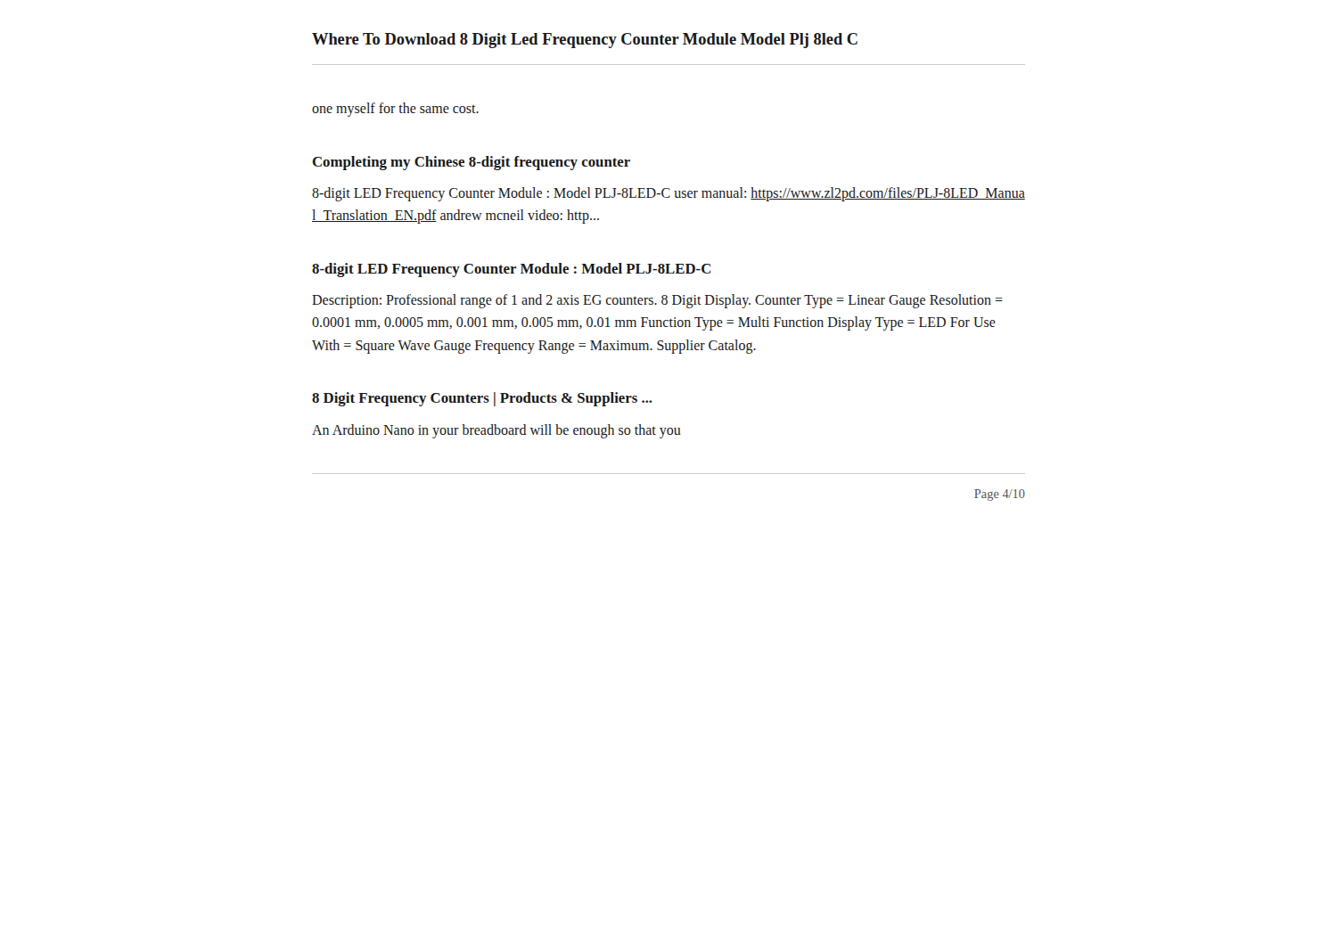Where To Download 8 Digit Led Frequency Counter Module Model Plj 8led C
one myself for the same cost.
Completing my Chinese 8-digit frequency counter
8-digit LED Frequency Counter Module : Model PLJ-8LED-C user manual: https://www.zl2pd.com/files/PLJ-8LED_Manual_Translation_EN.pdf andrew mcneil video: http...
8-digit LED Frequency Counter Module : Model PLJ-8LED-C
Description: Professional range of 1 and 2 axis EG counters. 8 Digit Display. Counter Type = Linear Gauge Resolution = 0.0001 mm, 0.0005 mm, 0.001 mm, 0.005 mm, 0.01 mm Function Type = Multi Function Display Type = LED For Use With = Square Wave Gauge Frequency Range = Maximum. Supplier Catalog.
8 Digit Frequency Counters | Products & Suppliers ...
An Arduino Nano in your breadboard will be enough so that you
Page 4/10